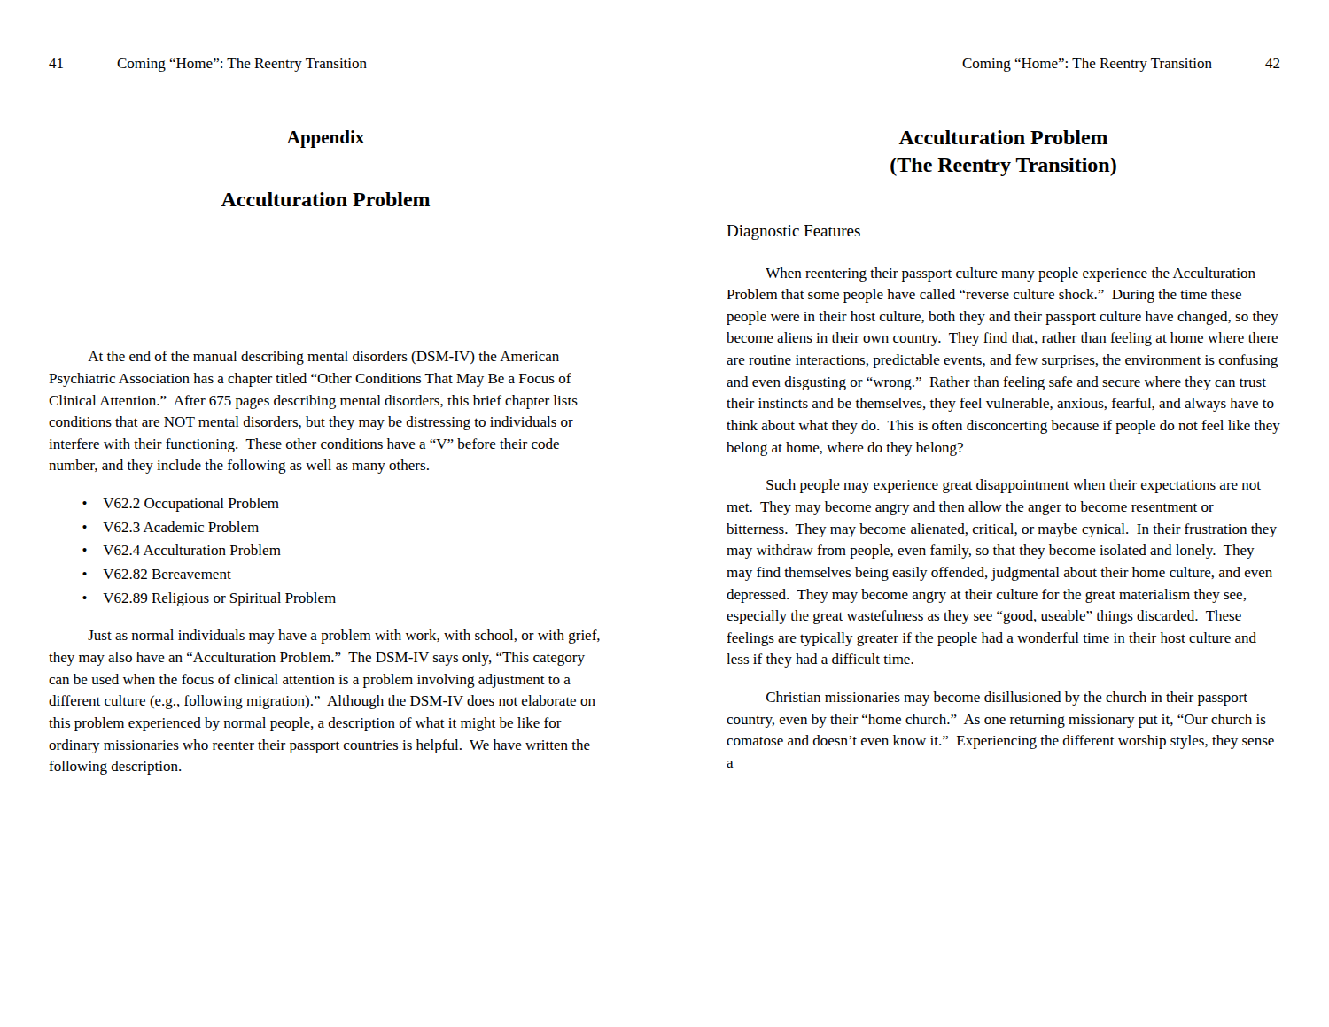41 Coming “Home”: The Reentry Transition
Appendix
Acculturation Problem
At the end of the manual describing mental disorders (DSM-IV) the American Psychiatric Association has a chapter titled “Other Conditions That May Be a Focus of Clinical Attention.” After 675 pages describing mental disorders, this brief chapter lists conditions that are NOT mental disorders, but they may be distressing to individuals or interfere with their functioning. These other conditions have a “V” before their code number, and they include the following as well as many others.
V62.2 Occupational Problem
V62.3 Academic Problem
V62.4 Acculturation Problem
V62.82 Bereavement
V62.89 Religious or Spiritual Problem
Just as normal individuals may have a problem with work, with school, or with grief, they may also have an “Acculturation Problem.” The DSM-IV says only, “This category can be used when the focus of clinical attention is a problem involving adjustment to a different culture (e.g., following migration).” Although the DSM-IV does not elaborate on this problem experienced by normal people, a description of what it might be like for ordinary missionaries who reenter their passport countries is helpful. We have written the following description.
Coming “Home”: The Reentry Transition 42
Acculturation Problem
(The Reentry Transition)
Diagnostic Features
When reentering their passport culture many people experience the Acculturation Problem that some people have called “reverse culture shock.” During the time these people were in their host culture, both they and their passport culture have changed, so they become aliens in their own country. They find that, rather than feeling at home where there are routine interactions, predictable events, and few surprises, the environment is confusing and even disgusting or “wrong.” Rather than feeling safe and secure where they can trust their instincts and be themselves, they feel vulnerable, anxious, fearful, and always have to think about what they do. This is often disconcerting because if people do not feel like they belong at home, where do they belong?
Such people may experience great disappointment when their expectations are not met. They may become angry and then allow the anger to become resentment or bitterness. They may become alienated, critical, or maybe cynical. In their frustration they may withdraw from people, even family, so that they become isolated and lonely. They may find themselves being easily offended, judgmental about their home culture, and even depressed. They may become angry at their culture for the great materialism they see, especially the great wastefulness as they see “good, useable” things discarded. These feelings are typically greater if the people had a wonderful time in their host culture and less if they had a difficult time.
Christian missionaries may become disillusioned by the church in their passport country, even by their “home church.” As one returning missionary put it, “Our church is comatose and doesn’t even know it.” Experiencing the different worship styles, they sense a